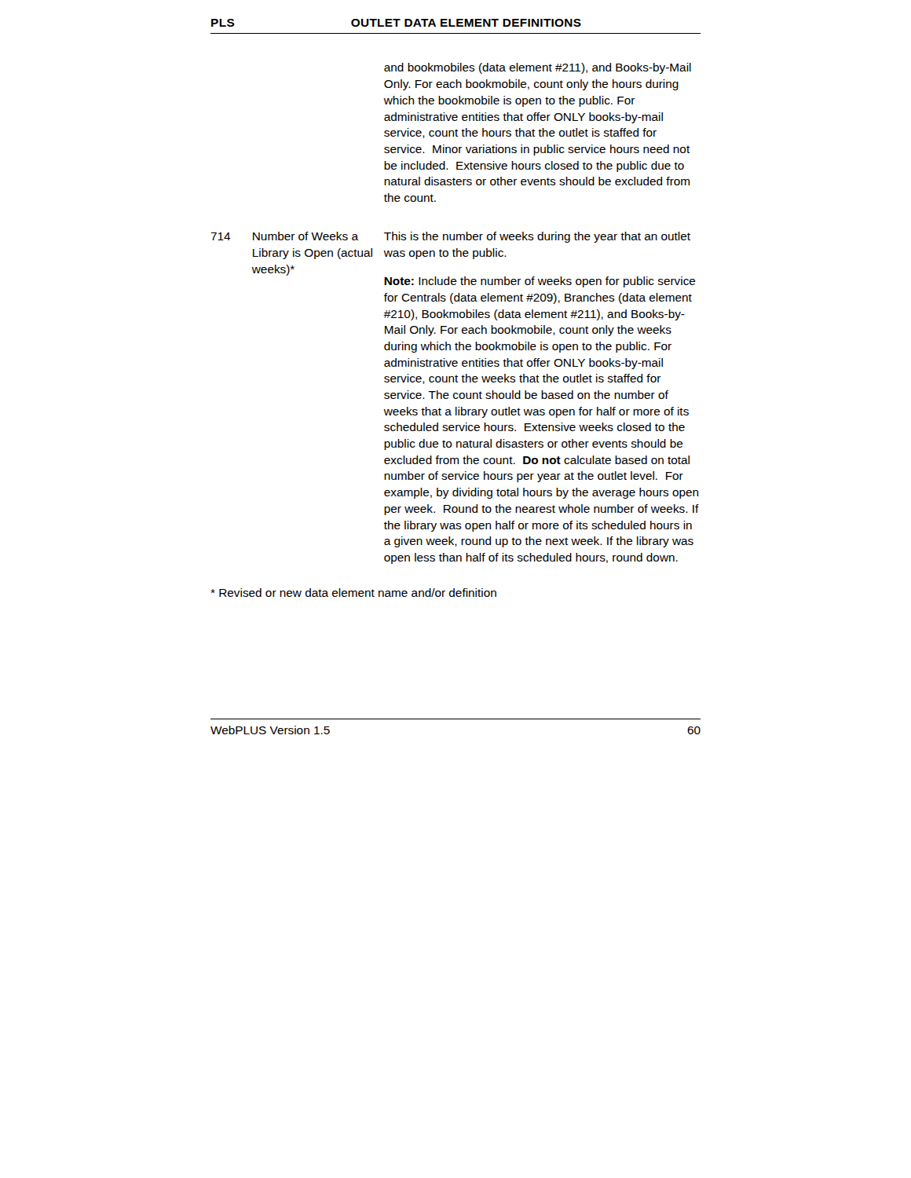PLS OUTLET DATA ELEMENT DEFINITIONS
and bookmobiles (data element #211), and Books-by-Mail Only. For each bookmobile, count only the hours during which the bookmobile is open to the public. For administrative entities that offer ONLY books-by-mail service, count the hours that the outlet is staffed for service. Minor variations in public service hours need not be included. Extensive hours closed to the public due to natural disasters or other events should be excluded from the count.
714
Number of Weeks a Library is Open (actual weeks)*
This is the number of weeks during the year that an outlet was open to the public.
Note: Include the number of weeks open for public service for Centrals (data element #209), Branches (data element #210), Bookmobiles (data element #211), and Books-by-Mail Only. For each bookmobile, count only the weeks during which the bookmobile is open to the public. For administrative entities that offer ONLY books-by-mail service, count the weeks that the outlet is staffed for service. The count should be based on the number of weeks that a library outlet was open for half or more of its scheduled service hours. Extensive weeks closed to the public due to natural disasters or other events should be excluded from the count. Do not calculate based on total number of service hours per year at the outlet level. For example, by dividing total hours by the average hours open per week. Round to the nearest whole number of weeks. If the library was open half or more of its scheduled hours in a given week, round up to the next week. If the library was open less than half of its scheduled hours, round down.
* Revised or new data element name and/or definition
WebPLUS Version 1.5 60